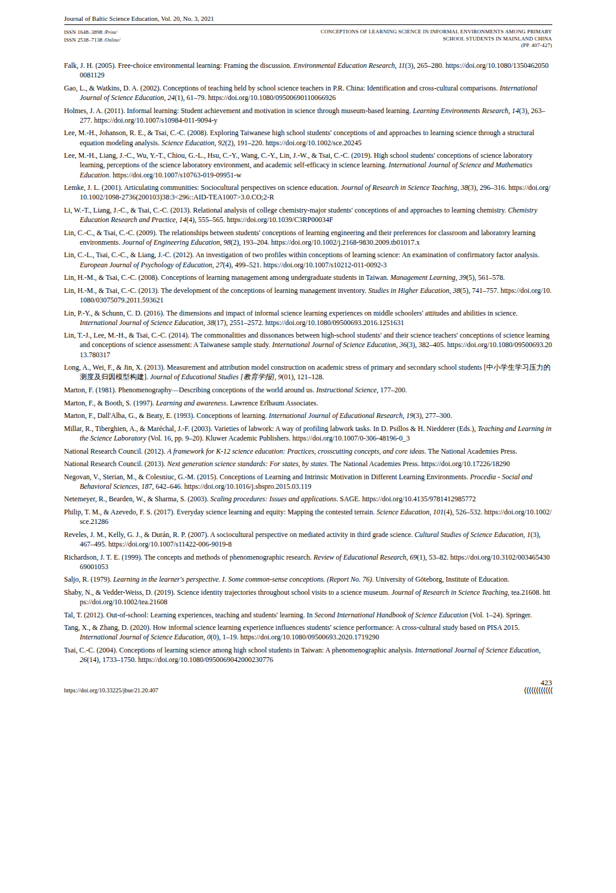Journal of Baltic Science Education, Vol. 20, No. 3, 2021
| ISSN 1648–3898 /Print/ ISSN 2538–7138 /Online/ | Conceptions of learning science in informal environments among primary school students in mainland China (pp. 407-427) |
Falk, J. H. (2005). Free-choice environmental learning: Framing the discussion. Environmental Education Research, 11(3), 265–280. https://doi.org/10.1080/13504620500081129
Gao, L., & Watkins, D. A. (2002). Conceptions of teaching held by school science teachers in P.R. China: Identification and cross-cultural comparisons. International Journal of Science Education, 24(1), 61–79. https://doi.org/10.1080/09500690110066926
Holmes, J. A. (2011). Informal learning: Student achievement and motivation in science through museum-based learning. Learning Environments Research, 14(3), 263–277. https://doi.org/10.1007/s10984-011-9094-y
Lee, M.-H., Johanson, R. E., & Tsai, C.-C. (2008). Exploring Taiwanese high school students' conceptions of and approaches to learning science through a structural equation modeling analysis. Science Education, 92(2), 191–220. https://doi.org/10.1002/sce.20245
Lee, M.-H., Liang, J.-C., Wu, Y.-T., Chiou, G.-L., Hsu, C.-Y., Wang, C.-Y., Lin, J.-W., & Tsai, C.-C. (2019). High school students' conceptions of science laboratory learning, perceptions of the science laboratory environment, and academic self-efficacy in science learning. International Journal of Science and Mathematics Education. https://doi.org/10.1007/s10763-019-09951-w
Lemke, J. L. (2001). Articulating communities: Sociocultural perspectives on science education. Journal of Research in Science Teaching, 38(3), 296–316. https://doi.org/10.1002/1098-2736(200103)38:3<296::AID-TEA1007>3.0.CO;2-R
Li, W.-T., Liang, J.-C., & Tsai, C.-C. (2013). Relational analysis of college chemistry-major students' conceptions of and approaches to learning chemistry. Chemistry Education Research and Practice, 14(4), 555–565. https://doi.org/10.1039/C3RP00034F
Lin, C.-C., & Tsai, C.-C. (2009). The relationships between students' conceptions of learning engineering and their preferences for classroom and laboratory learning environments. Journal of Engineering Education, 98(2), 193–204. https://doi.org/10.1002/j.2168-9830.2009.tb01017.x
Lin, C.-L., Tsai, C.-C., & Liang, J.-C. (2012). An investigation of two profiles within conceptions of learning science: An examination of confirmatory factor analysis. European Journal of Psychology of Education, 27(4), 499–521. https://doi.org/10.1007/s10212-011-0092-3
Lin, H.-M., & Tsai, C.-C. (2008). Conceptions of learning management among undergraduate students in Taiwan. Management Learning, 39(5), 561–578.
Lin, H.-M., & Tsai, C.-C. (2013). The development of the conceptions of learning management inventory. Studies in Higher Education, 38(5), 741–757. https://doi.org/10.1080/03075079.2011.593621
Lin, P.-Y., & Schunn, C. D. (2016). The dimensions and impact of informal science learning experiences on middle schoolers' attitudes and abilities in science. International Journal of Science Education, 38(17), 2551–2572. https://doi.org/10.1080/09500693.2016.1251631
Lin, T.-J., Lee, M.-H., & Tsai, C.-C. (2014). The commonalities and dissonances between high-school students' and their science teachers' conceptions of science learning and conceptions of science assessment: A Taiwanese sample study. International Journal of Science Education, 36(3), 382–405. https://doi.org/10.1080/09500693.2013.780317
Long, A., Wei, F., & Jin, X. (2013). Measurement and attribution model construction on academic stress of primary and secondary school students [中小学生学习压力的测度及归因模型构建]. Journal of Educational Studies [教育学报], 9(01), 121–128.
Marton, F. (1981). Phenomenography—Describing conceptions of the world around us. Instructional Science, 177–200.
Marton, F., & Booth, S. (1997). Learning and awareness. Lawrence Erlbaum Associates.
Marton, F., Dall'Alba, G., & Beaty, E. (1993). Conceptions of learning. International Journal of Educational Research, 19(3), 277–300.
Millar, R., Tiberghien, A., & Maréchal, J.-F. (2003). Varieties of labwork: A way of profiling labwork tasks. In D. Psillos & H. Niedderer (Eds.), Teaching and Learning in the Science Laboratory (Vol. 16, pp. 9–20). Kluwer Academic Publishers. https://doi.org/10.1007/0-306-48196-0_3
National Research Council. (2012). A framework for K-12 science education: Practices, crosscutting concepts, and core ideas. The National Academies Press.
National Research Council. (2013). Next generation science standards: For states, by states. The National Academies Press. https://doi.org/10.17226/18290
Negovan, V., Sterian, M., & Colesniuc, G.-M. (2015). Conceptions of Learning and Intrinsic Motivation in Different Learning Environments. Procedia - Social and Behavioral Sciences, 187, 642–646. https://doi.org/10.1016/j.sbspro.2015.03.119
Netemeyer, R., Bearden, W., & Sharma, S. (2003). Scaling procedures: Issues and applications. SAGE. https://doi.org/10.4135/9781412985772
Philip, T. M., & Azevedo, F. S. (2017). Everyday science learning and equity: Mapping the contested terrain. Science Education, 101(4), 526–532. https://doi.org/10.1002/sce.21286
Reveles, J. M., Kelly, G. J., & Durán, R. P. (2007). A sociocultural perspective on mediated activity in third grade science. Cultural Studies of Science Education, 1(3), 467–495. https://doi.org/10.1007/s11422-006-9019-8
Richardson, J. T. E. (1999). The concepts and methods of phenomenographic research. Review of Educational Research, 69(1), 53–82. https://doi.org/10.3102/00346543069001053
Saljo, R. (1979). Learning in the learner's perspective. I. Some common-sense conceptions. (Report No. 76). University of Göteborg, Institute of Education.
Shaby, N., & Vedder-Weiss, D. (2019). Science identity trajectories throughout school visits to a science museum. Journal of Research in Science Teaching, tea.21608. https://doi.org/10.1002/tea.21608
Tal, T. (2012). Out-of-school: Learning experiences, teaching and students' learning. In Second International Handbook of Science Education (Vol. 1–24). Springer.
Tang, X., & Zhang, D. (2020). How informal science learning experience influences students' science performance: A cross-cultural study based on PISA 2015. International Journal of Science Education, 0(0), 1–19. https://doi.org/10.1080/09500693.2020.1719290
Tsai, C.-C. (2004). Conceptions of learning science among high school students in Taiwan: A phenomenographic analysis. International Journal of Science Education, 26(14), 1733–1750. https://doi.org/10.1080/0950069042000230776
https://doi.org/10.33225/jbse/21.20.407
423 ⟨⟨⟨⟨⟨⟨⟨⟨⟨⟨⟨⟨